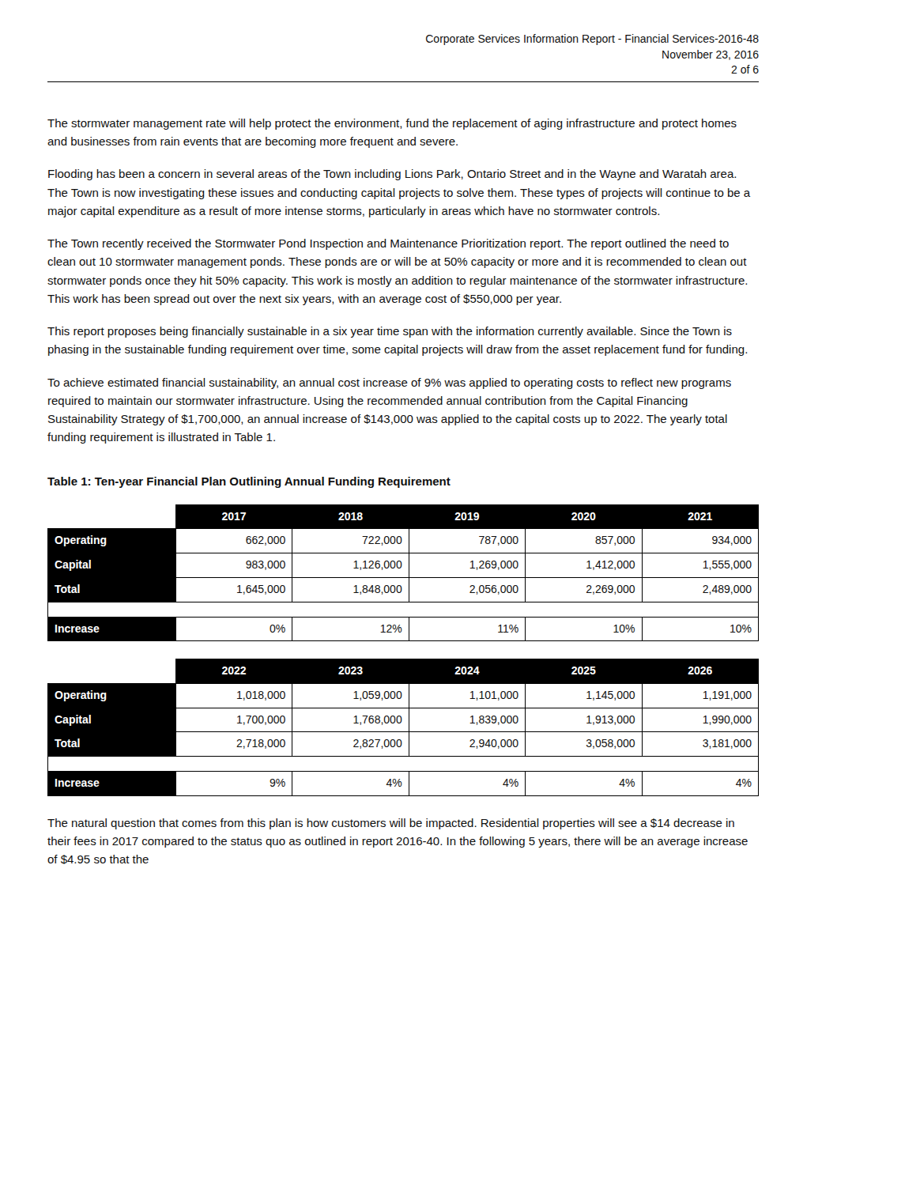Corporate Services Information Report - Financial Services-2016-48
November 23, 2016
2 of 6
The stormwater management rate will help protect the environment, fund the replacement of aging infrastructure and protect homes and businesses from rain events that are becoming more frequent and severe.
Flooding has been a concern in several areas of the Town including Lions Park, Ontario Street and in the Wayne and Waratah area. The Town is now investigating these issues and conducting capital projects to solve them. These types of projects will continue to be a major capital expenditure as a result of more intense storms, particularly in areas which have no stormwater controls.
The Town recently received the Stormwater Pond Inspection and Maintenance Prioritization report. The report outlined the need to clean out 10 stormwater management ponds. These ponds are or will be at 50% capacity or more and it is recommended to clean out stormwater ponds once they hit 50% capacity. This work is mostly an addition to regular maintenance of the stormwater infrastructure. This work has been spread out over the next six years, with an average cost of $550,000 per year.
This report proposes being financially sustainable in a six year time span with the information currently available. Since the Town is phasing in the sustainable funding requirement over time, some capital projects will draw from the asset replacement fund for funding.
To achieve estimated financial sustainability, an annual cost increase of 9% was applied to operating costs to reflect new programs required to maintain our stormwater infrastructure. Using the recommended annual contribution from the Capital Financing Sustainability Strategy of $1,700,000, an annual increase of $143,000 was applied to the capital costs up to 2022. The yearly total funding requirement is illustrated in Table 1.
Table 1: Ten-year Financial Plan Outlining Annual Funding Requirement
| | 2017 | 2018 | 2019 | 2020 | 2021 |
| --- | --- | --- | --- | --- | --- |
| Operating | 662,000 | 722,000 | 787,000 | 857,000 | 934,000 |
| Capital | 983,000 | 1,126,000 | 1,269,000 | 1,412,000 | 1,555,000 |
| Total | 1,645,000 | 1,848,000 | 2,056,000 | 2,269,000 | 2,489,000 |
| Increase | 0% | 12% | 11% | 10% | 10% |
| | 2022 | 2023 | 2024 | 2025 | 2026 |
| --- | --- | --- | --- | --- | --- |
| Operating | 1,018,000 | 1,059,000 | 1,101,000 | 1,145,000 | 1,191,000 |
| Capital | 1,700,000 | 1,768,000 | 1,839,000 | 1,913,000 | 1,990,000 |
| Total | 2,718,000 | 2,827,000 | 2,940,000 | 3,058,000 | 3,181,000 |
| Increase | 9% | 4% | 4% | 4% | 4% |
The natural question that comes from this plan is how customers will be impacted. Residential properties will see a $14 decrease in their fees in 2017 compared to the status quo as outlined in report 2016-40. In the following 5 years, there will be an average increase of $4.95 so that the